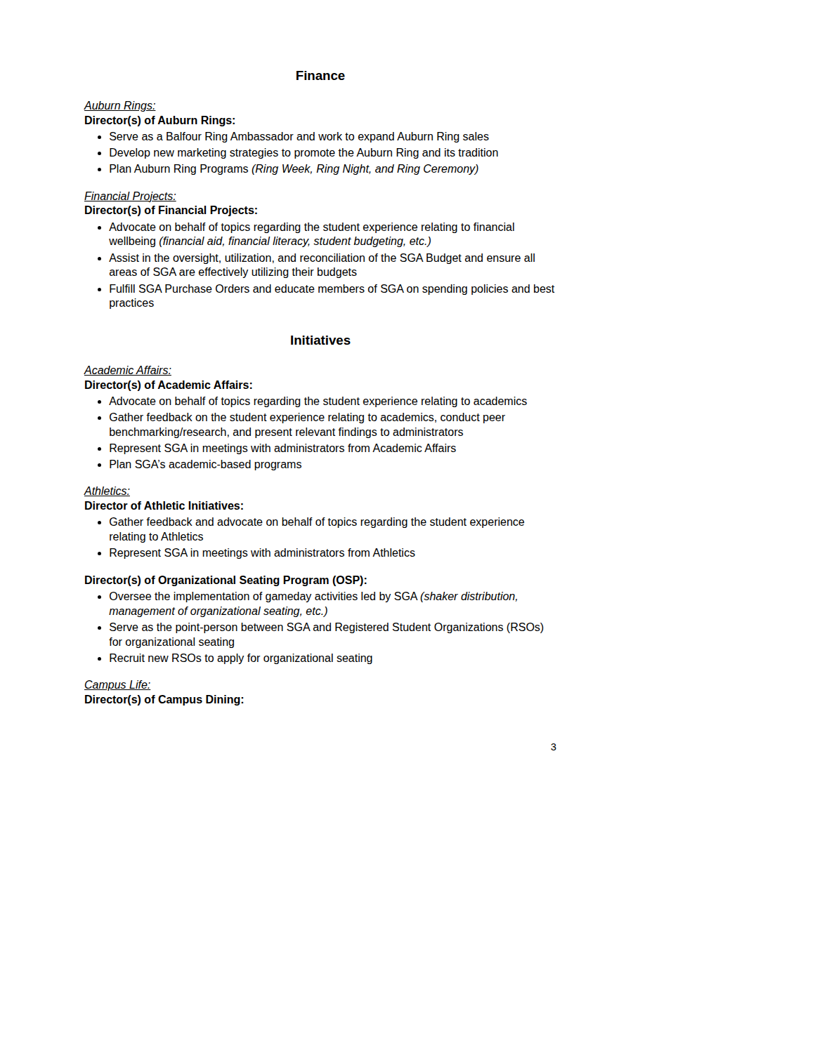Finance
Auburn Rings:
Director(s) of Auburn Rings:
Serve as a Balfour Ring Ambassador and work to expand Auburn Ring sales
Develop new marketing strategies to promote the Auburn Ring and its tradition
Plan Auburn Ring Programs (Ring Week, Ring Night, and Ring Ceremony)
Financial Projects:
Director(s) of Financial Projects:
Advocate on behalf of topics regarding the student experience relating to financial wellbeing (financial aid, financial literacy, student budgeting, etc.)
Assist in the oversight, utilization, and reconciliation of the SGA Budget and ensure all areas of SGA are effectively utilizing their budgets
Fulfill SGA Purchase Orders and educate members of SGA on spending policies and best practices
Initiatives
Academic Affairs:
Director(s) of Academic Affairs:
Advocate on behalf of topics regarding the student experience relating to academics
Gather feedback on the student experience relating to academics, conduct peer benchmarking/research, and present relevant findings to administrators
Represent SGA in meetings with administrators from Academic Affairs
Plan SGA’s academic-based programs
Athletics:
Director of Athletic Initiatives:
Gather feedback and advocate on behalf of topics regarding the student experience relating to Athletics
Represent SGA in meetings with administrators from Athletics
Director(s) of Organizational Seating Program (OSP):
Oversee the implementation of gameday activities led by SGA (shaker distribution, management of organizational seating, etc.)
Serve as the point-person between SGA and Registered Student Organizations (RSOs) for organizational seating
Recruit new RSOs to apply for organizational seating
Campus Life:
Director(s) of Campus Dining:
3